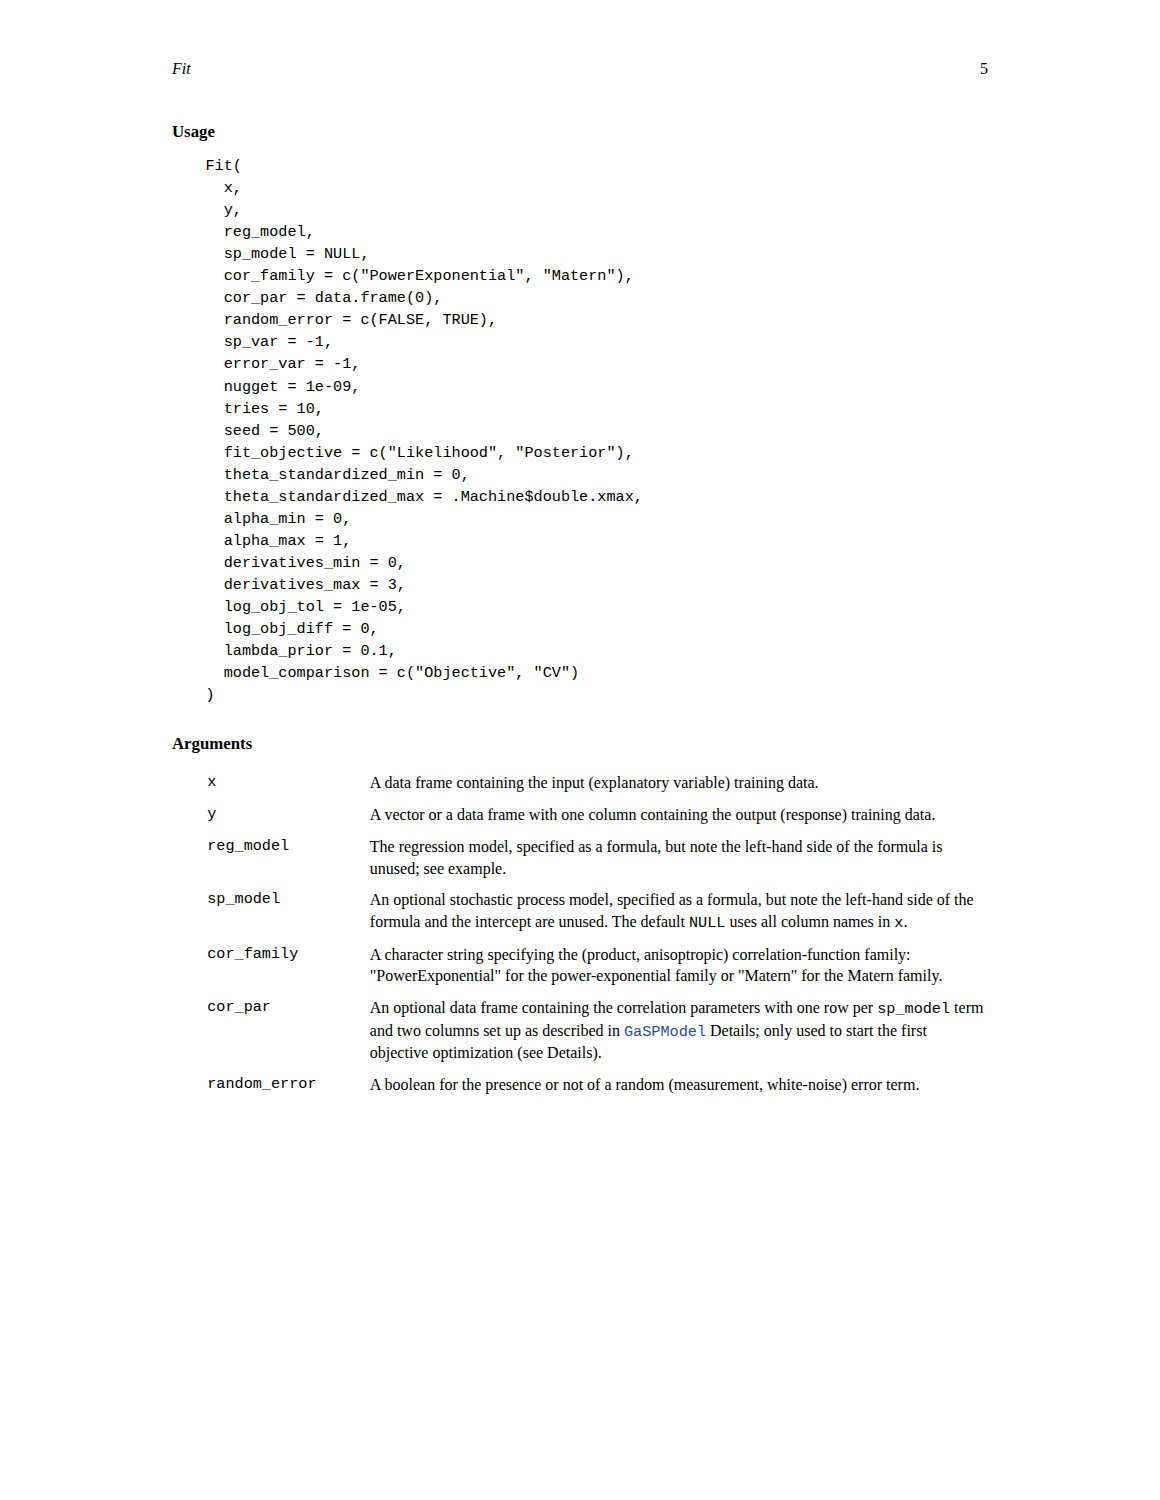Fit 5
Usage
Fit(
  x,
  y,
  reg_model,
  sp_model = NULL,
  cor_family = c("PowerExponential", "Matern"),
  cor_par = data.frame(0),
  random_error = c(FALSE, TRUE),
  sp_var = -1,
  error_var = -1,
  nugget = 1e-09,
  tries = 10,
  seed = 500,
  fit_objective = c("Likelihood", "Posterior"),
  theta_standardized_min = 0,
  theta_standardized_max = .Machine$double.xmax,
  alpha_min = 0,
  alpha_max = 1,
  derivatives_min = 0,
  derivatives_max = 3,
  log_obj_tol = 1e-05,
  log_obj_diff = 0,
  lambda_prior = 0.1,
  model_comparison = c("Objective", "CV")
)
Arguments
| x | A data frame containing the input (explanatory variable) training data. |
| y | A vector or a data frame with one column containing the output (response) training data. |
| reg_model | The regression model, specified as a formula, but note the left-hand side of the formula is unused; see example. |
| sp_model | An optional stochastic process model, specified as a formula, but note the left-hand side of the formula and the intercept are unused. The default NULL uses all column names in x . |
| cor_family | A character string specifying the (product, anisoptropic) correlation-function family: "PowerExponential" for the power-exponential family or "Matern" for the Matern family. |
| cor_par | An optional data frame containing the correlation parameters with one row per sp_model term and two columns set up as described in GaSPModel Details; only used to start the first objective optimization (see Details). |
| random_error | A boolean for the presence or not of a random (measurement, white-noise) error term. |